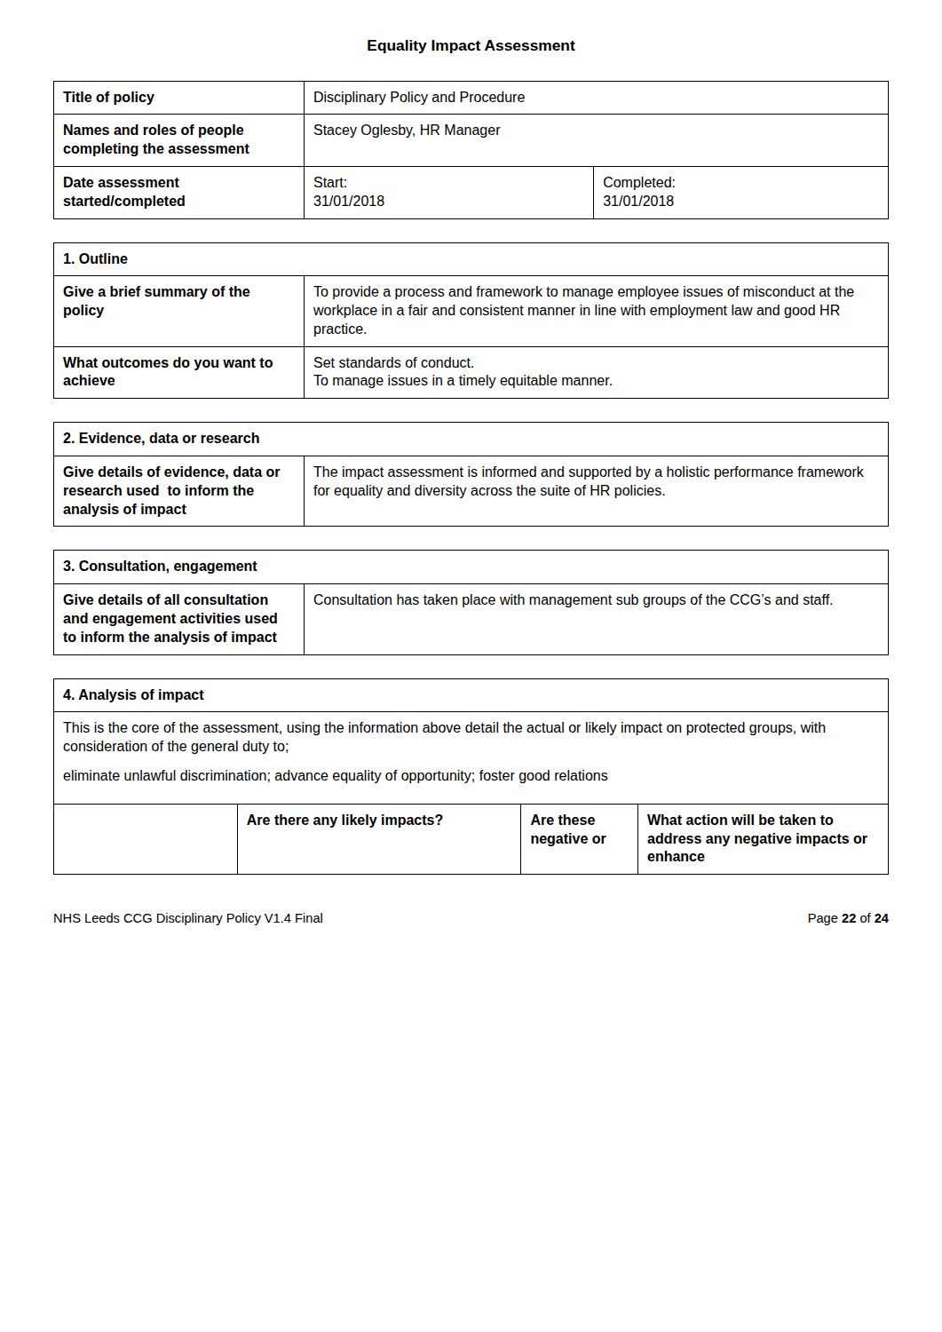Equality Impact Assessment
| Title of policy | Disciplinary Policy and Procedure |
| Names and roles of people completing the assessment | Stacey Oglesby, HR Manager |
| Date assessment started/completed | Start: 31/01/2018 | Completed: 31/01/2018 |
| 1. Outline |
| Give a brief summary of the policy | To provide a process and framework to manage employee issues of misconduct at the workplace in a fair and consistent manner in line with employment law and good HR practice. |
| What outcomes do you want to achieve | Set standards of conduct. To manage issues in a timely equitable manner. |
| 2. Evidence, data or research |
| Give details of evidence, data or research used to inform the analysis of impact | The impact assessment is informed and supported by a holistic performance framework for equality and diversity across the suite of HR policies. |
| 3. Consultation, engagement |
| Give details of all consultation and engagement activities used to inform the analysis of impact | Consultation has taken place with management sub groups of the CCG’s and staff. |
| 4. Analysis of impact |
| This is the core of the assessment, using the information above detail the actual or likely impact on protected groups, with consideration of the general duty to; eliminate unlawful discrimination; advance equality of opportunity; foster good relations |
| | Are there any likely impacts? | Are these negative or | What action will be taken to address any negative impacts or enhance |
NHS Leeds CCG Disciplinary Policy V1.4 Final
Page 22 of 24